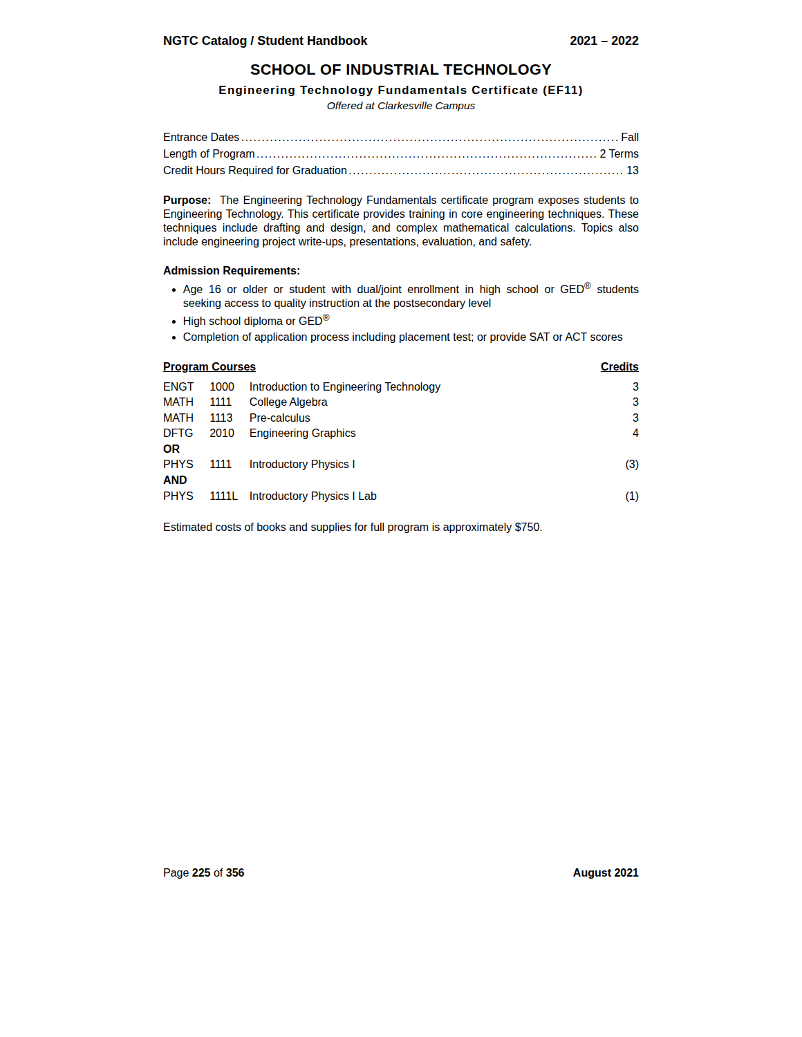NGTC Catalog / Student Handbook
2021 – 2022
SCHOOL OF INDUSTRIAL TECHNOLOGY
Engineering Technology Fundamentals Certificate (EF11)
Offered at Clarkesville Campus
Entrance Dates ........................................................................................................................................................... Fall
Length of Program ..................................................................................................................................................... 2 Terms
Credit Hours Required for Graduation ............................................................................................................. 13
Purpose: The Engineering Technology Fundamentals certificate program exposes students to Engineering Technology. This certificate provides training in core engineering techniques. These techniques include drafting and design, and complex mathematical calculations. Topics also include engineering project write-ups, presentations, evaluation, and safety.
Admission Requirements:
Age 16 or older or student with dual/joint enrollment in high school or GED® students seeking access to quality instruction at the postsecondary level
High school diploma or GED®
Completion of application process including placement test; or provide SAT or ACT scores
Program Courses Credits
| ENGT | 1000 | Introduction to Engineering Technology | 3 |
| MATH | 1111 | College Algebra | 3 |
| MATH | 1113 | Pre-calculus | 3 |
| DFTG | 2010 | Engineering Graphics | 4 |
| OR |
| PHYS | 1111 | Introductory Physics I | (3) |
| AND |
| PHYS | 1111L | Introductory Physics I Lab | (1) |
Estimated costs of books and supplies for full program is approximately $750.
Page 225 of 356
August 2021